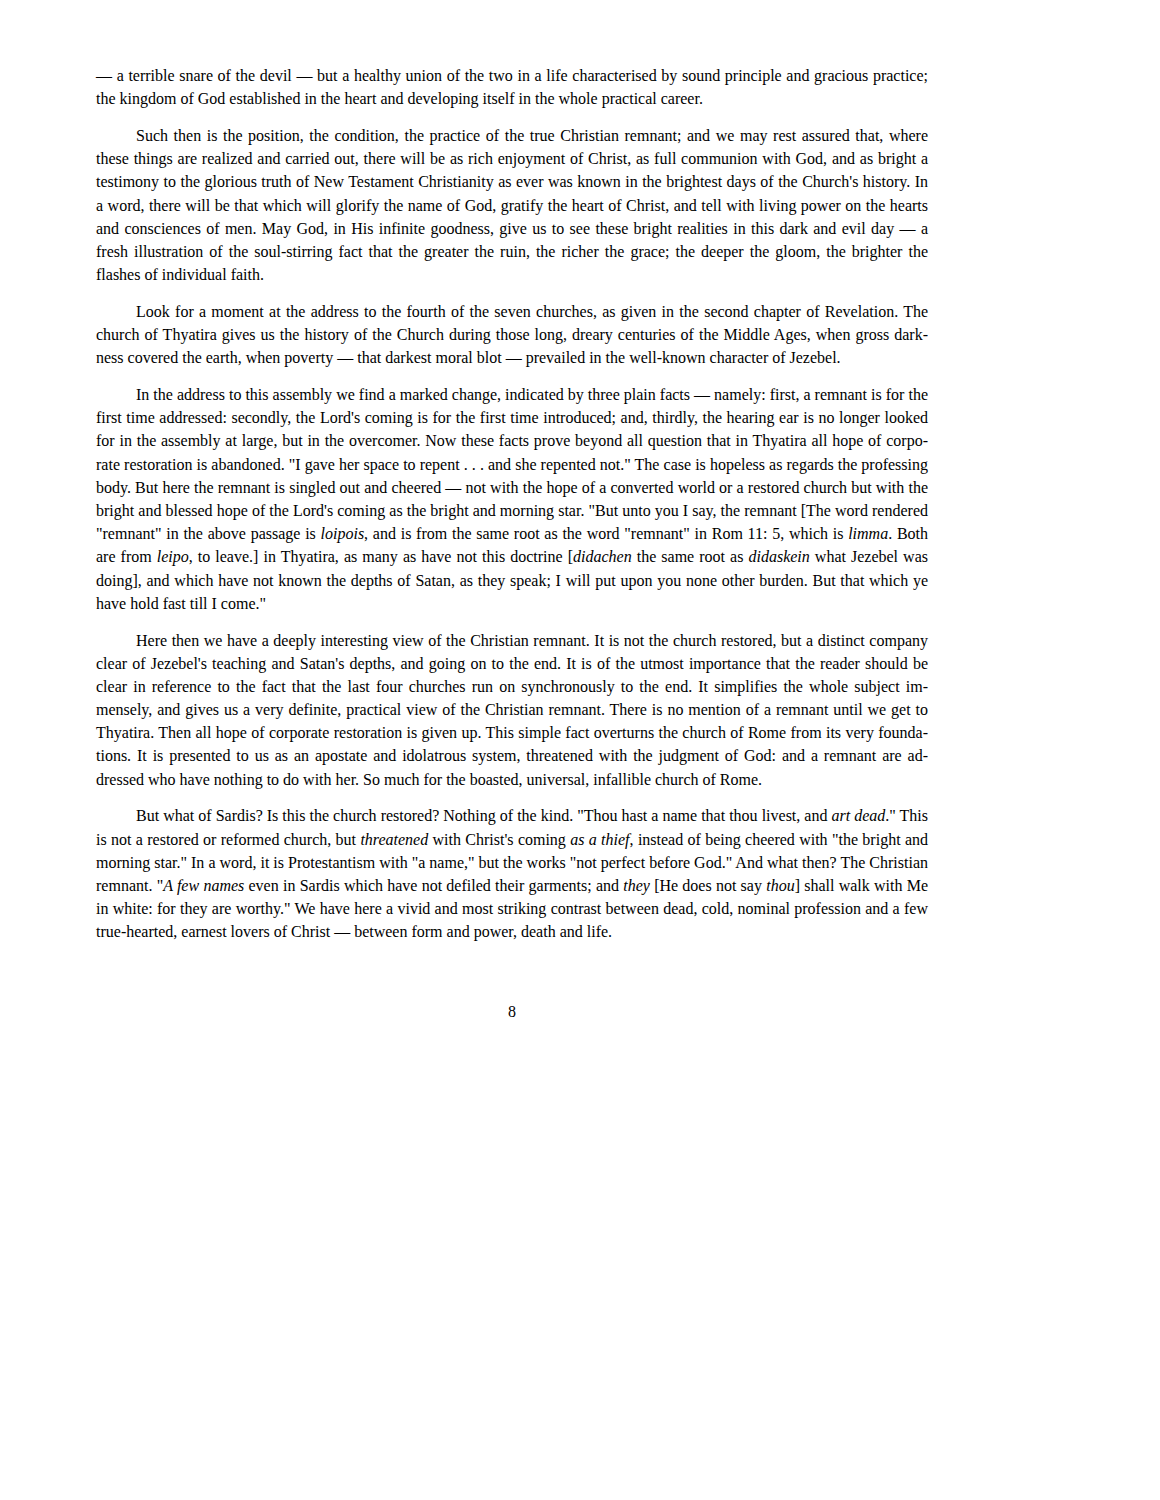— a terrible snare of the devil — but a healthy union of the two in a life characterised by sound principle and gracious practice; the kingdom of God established in the heart and developing itself in the whole practical career.
Such then is the position, the condition, the practice of the true Christian remnant; and we may rest assured that, where these things are realized and carried out, there will be as rich enjoyment of Christ, as full communion with God, and as bright a testimony to the glorious truth of New Testament Christianity as ever was known in the brightest days of the Church's history. In a word, there will be that which will glorify the name of God, gratify the heart of Christ, and tell with living power on the hearts and consciences of men. May God, in His infinite goodness, give us to see these bright realities in this dark and evil day — a fresh illustration of the soul-stirring fact that the greater the ruin, the richer the grace; the deeper the gloom, the brighter the flashes of individual faith.
Look for a moment at the address to the fourth of the seven churches, as given in the second chapter of Revelation. The church of Thyatira gives us the history of the Church during those long, dreary centuries of the Middle Ages, when gross darkness covered the earth, when poverty — that darkest moral blot — prevailed in the well-known character of Jezebel.
In the address to this assembly we find a marked change, indicated by three plain facts — namely: first, a remnant is for the first time addressed: secondly, the Lord's coming is for the first time introduced; and, thirdly, the hearing ear is no longer looked for in the assembly at large, but in the overcomer. Now these facts prove beyond all question that in Thyatira all hope of corporate restoration is abandoned. "I gave her space to repent . . . and she repented not." The case is hopeless as regards the professing body. But here the remnant is singled out and cheered — not with the hope of a converted world or a restored church but with the bright and blessed hope of the Lord's coming as the bright and morning star. "But unto you I say, the remnant [The word rendered "remnant" in the above passage is loipois, and is from the same root as the word "remnant" in Rom 11: 5, which is limma. Both are from leipo, to leave.] in Thyatira, as many as have not this doctrine [didachen the same root as didaskein what Jezebel was doing], and which have not known the depths of Satan, as they speak; I will put upon you none other burden. But that which ye have hold fast till I come."
Here then we have a deeply interesting view of the Christian remnant. It is not the church restored, but a distinct company clear of Jezebel's teaching and Satan's depths, and going on to the end. It is of the utmost importance that the reader should be clear in reference to the fact that the last four churches run on synchronously to the end. It simplifies the whole subject immensely, and gives us a very definite, practical view of the Christian remnant. There is no mention of a remnant until we get to Thyatira. Then all hope of corporate restoration is given up. This simple fact overturns the church of Rome from its very foundations. It is presented to us as an apostate and idolatrous system, threatened with the judgment of God: and a remnant are addressed who have nothing to do with her. So much for the boasted, universal, infallible church of Rome.
But what of Sardis? Is this the church restored? Nothing of the kind. "Thou hast a name that thou livest, and art dead." This is not a restored or reformed church, but threatened with Christ's coming as a thief, instead of being cheered with "the bright and morning star." In a word, it is Protestantism with "a name," but the works "not perfect before God." And what then? The Christian remnant. "A few names even in Sardis which have not defiled their garments; and they [He does not say thou] shall walk with Me in white: for they are worthy." We have here a vivid and most striking contrast between dead, cold, nominal profession and a few true-hearted, earnest lovers of Christ — between form and power, death and life.
8